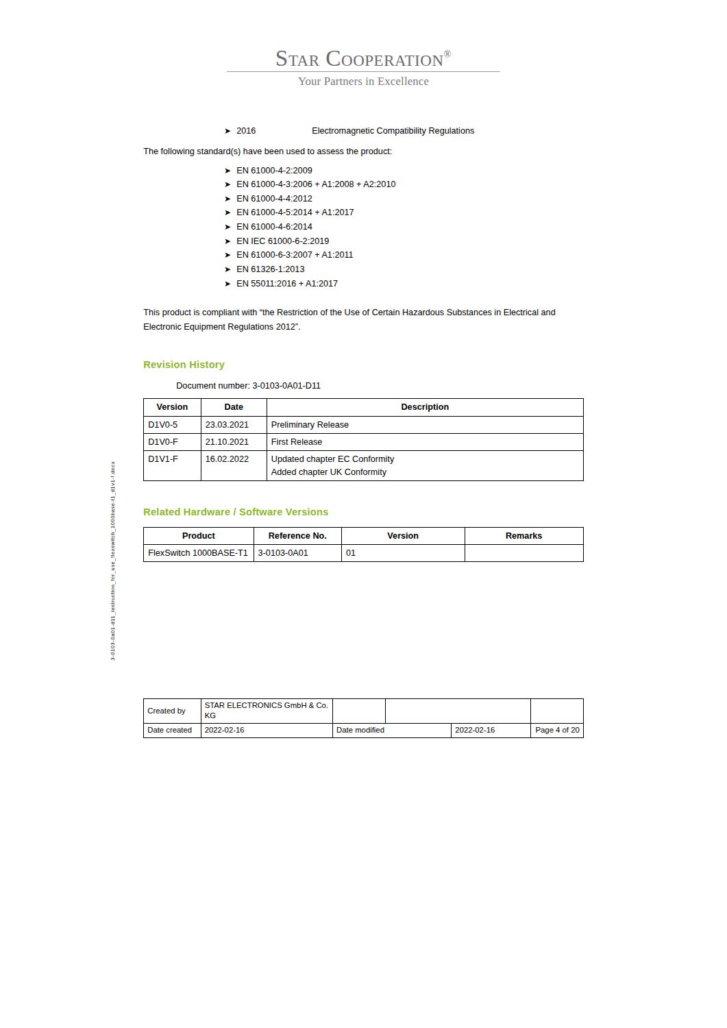Star Cooperation®
Your Partners in Excellence
➤ 2016 Electromagnetic Compatibility Regulations
The following standard(s) have been used to assess the product:
➤EN 61000-4-2:2009
➤EN 61000-4-3:2006 + A1:2008 + A2:2010
➤EN 61000-4-4:2012
➤EN 61000-4-5:2014 + A1:2017
➤EN 61000-4-6:2014
➤EN IEC 61000-6-2:2019
➤EN 61000-6-3:2007 + A1:2011
➤EN 61326-1:2013
➤EN 55011:2016 + A1:2017
This product is compliant with “the Restriction of the Use of Certain Hazardous Substances in Electrical and Electronic Equipment Regulations 2012”.
Revision History
Document number: 3-0103-0A01-D11
| Version | Date | Description |
| --- | --- | --- |
| D1V0-5 | 23.03.2021 | Preliminary Release |
| D1V0-F | 21.10.2021 | First Release |
| D1V1-F | 16.02.2022 | Updated chapter EC Conformity Added chapter UK Conformity |
Related Hardware / Software Versions
| Product | Reference No. | Version | Remarks |
| --- | --- | --- | --- |
| FlexSwitch 1000BASE-T1 | 3-0103-0A01 | 01 | |
3-0103-0a01-d11_instruction_for_use_flexswitch_1000base-t1_d1v1-f.docx
| Created by | STAR ELECTRONICS GmbH & Co. KG | | | |
| Date created | 2022-02-16 | Date modified | 2022-02-16 | Page 4 of 20 |